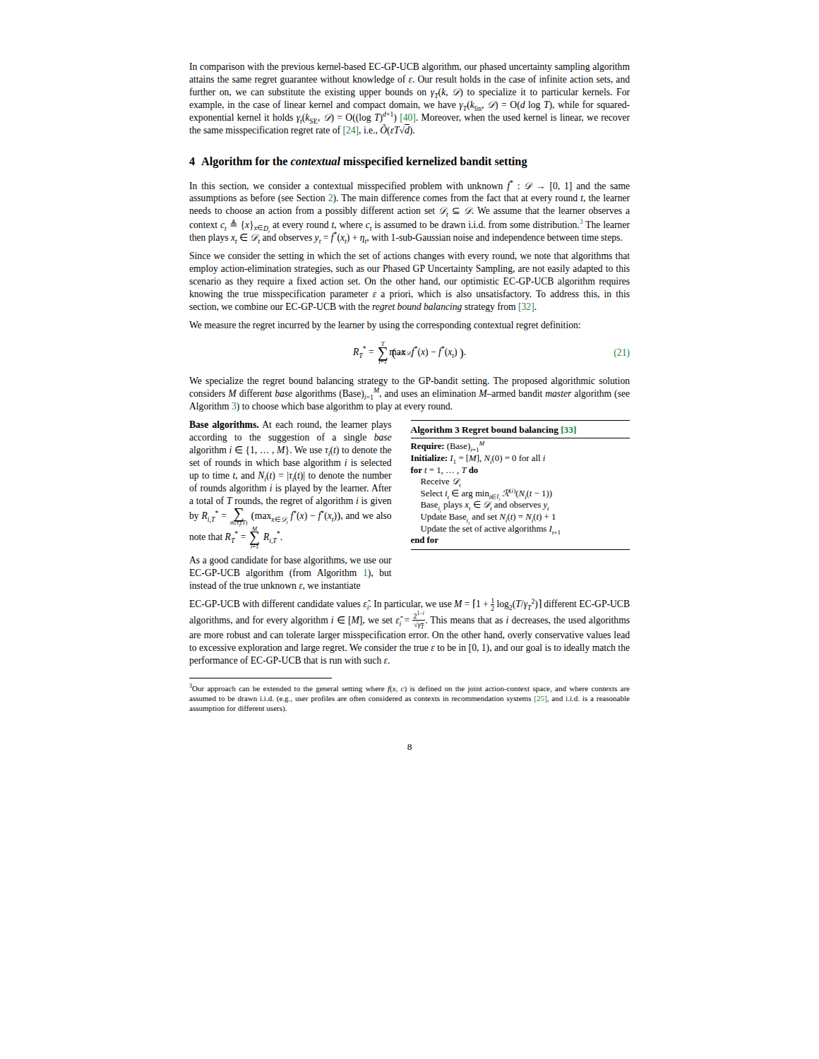In comparison with the previous kernel-based EC-GP-UCB algorithm, our phased uncertainty sampling algorithm attains the same regret guarantee without knowledge of ε. Our result holds in the case of infinite action sets, and further on, we can substitute the existing upper bounds on γT(k, 𝒟) to specialize it to particular kernels. For example, in the case of linear kernel and compact domain, we have γT(klin, 𝒟) = O(d log T), while for squared-exponential kernel it holds γt(kSE, 𝒟) = O((log T)d+1) [40]. Moreover, when the used kernel is linear, we recover the same misspecification regret rate of [24], i.e., Õ(εT√d).
4 Algorithm for the contextual misspecified kernelized bandit setting
In this section, we consider a contextual misspecified problem with unknown f* : 𝒟 → [0, 1] and the same assumptions as before (see Section 2). The main difference comes from the fact that at every round t, the learner needs to choose an action from a possibly different action set 𝒟t ⊆ 𝒟. We assume that the learner observes a context ct ≜ {x}x∈Dt at every round t, where ct is assumed to be drawn i.i.d. from some distribution.3 The learner then plays xt ∈ 𝒟t and observes yt = f*(xt) + ηt, with 1-sub-Gaussian noise and independence between time steps.
Since we consider the setting in which the set of actions changes with every round, we note that algorithms that employ action-elimination strategies, such as our Phased GP Uncertainty Sampling, are not easily adapted to this scenario as they require a fixed action set. On the other hand, our optimistic EC-GP-UCB algorithm requires knowing the true misspecification parameter ε a priori, which is also unsatisfactory. To address this, in this section, we combine our EC-GP-UCB with the regret bound balancing strategy from [32].
We measure the regret incurred by the learner by using the corresponding contextual regret definition:
RT* = T ∑ t=1 ( x∈𝒟t max f*(x) − f*(xt) ). (21)
We specialize the regret bound balancing strategy to the GP-bandit setting. The proposed algorithmic solution considers M different base algorithms (Base)i=1M, and uses an elimination M–armed bandit master algorithm (see Algorithm 3) to choose which base algorithm to play at every round.
Base algorithms. At each round, the learner plays according to the suggestion of a single base algorithm i ∈ {1, … , M}. We use τi(t) to denote the set of rounds in which base algorithm i is selected up to time t, and Ni(t) = |τi(t)| to denote the number of rounds algorithm i is played by the learner. After a total of T rounds, the regret of algorithm i is given by Ri,T* = ∑t∈τi(T) (maxx∈𝒟t f*(x) − f*(xt)), and we also note that RT* = M∑i=1 Ri,T*.
As a good candidate for base algorithms, we use our EC-GP-UCB algorithm (from Algorithm 1), but instead of the true unknown ε, we instantiate
Algorithm 3 Regret bound balancing [33]
Require: (Base)i=1M
Initialize: I1 = [M], Ni(0) = 0 for all i
for t = 1, … , T do
Receive 𝒟t
Select it ∈ arg mini∈It ℛ(i)(Ni(t − 1))
Baseit plays xt ∈ 𝒟t and observes yt
Update Baseit and set Ni(t) = Ni(t) + 1
Update the set of active algorithms It+1
end for
EC-GP-UCB with different candidate values ε̂i. In particular, we use M = ⌈1 + 12 log2(T/γT2)⌉ different EC-GP-UCB algorithms, and for every algorithm i ∈ [M], we set ε̂i = 21−i√γT. This means that as i decreases, the used algorithms are more robust and can tolerate larger misspecification error. On the other hand, overly conservative values lead to excessive exploration and large regret. We consider the true ε to be in [0, 1), and our goal is to ideally match the performance of EC-GP-UCB that is run with such ε.
3 Our approach can be extended to the general setting where f(x, c) is defined on the joint action-context space, and where contexts are assumed to be drawn i.i.d. (e.g., user profiles are often considered as contexts in recommendation systems [25], and i.i.d. is a reasonable assumption for different users).
8